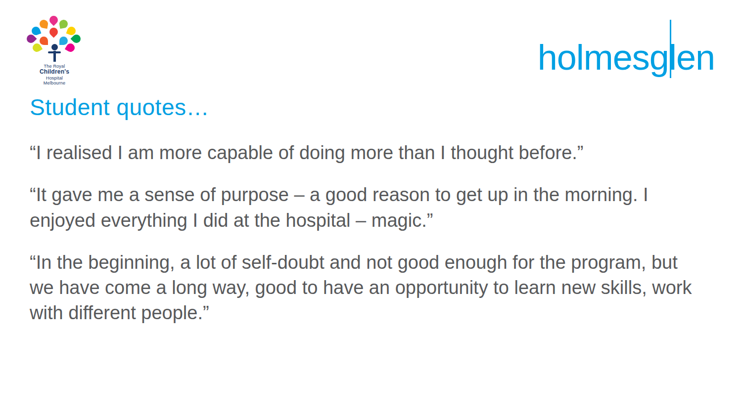The Royal
Children's
Hospital
Melbourne
holmesglen
Student quotes…
“I realised I am more capable of doing more than I thought before.”
“It gave me a sense of purpose – a good reason to get up in the morning. I enjoyed everything I did at the hospital – magic.”
“In the beginning, a lot of self-doubt and not good enough for the program, but we have come a long way, good to have an opportunity to learn new skills, work with different people.”